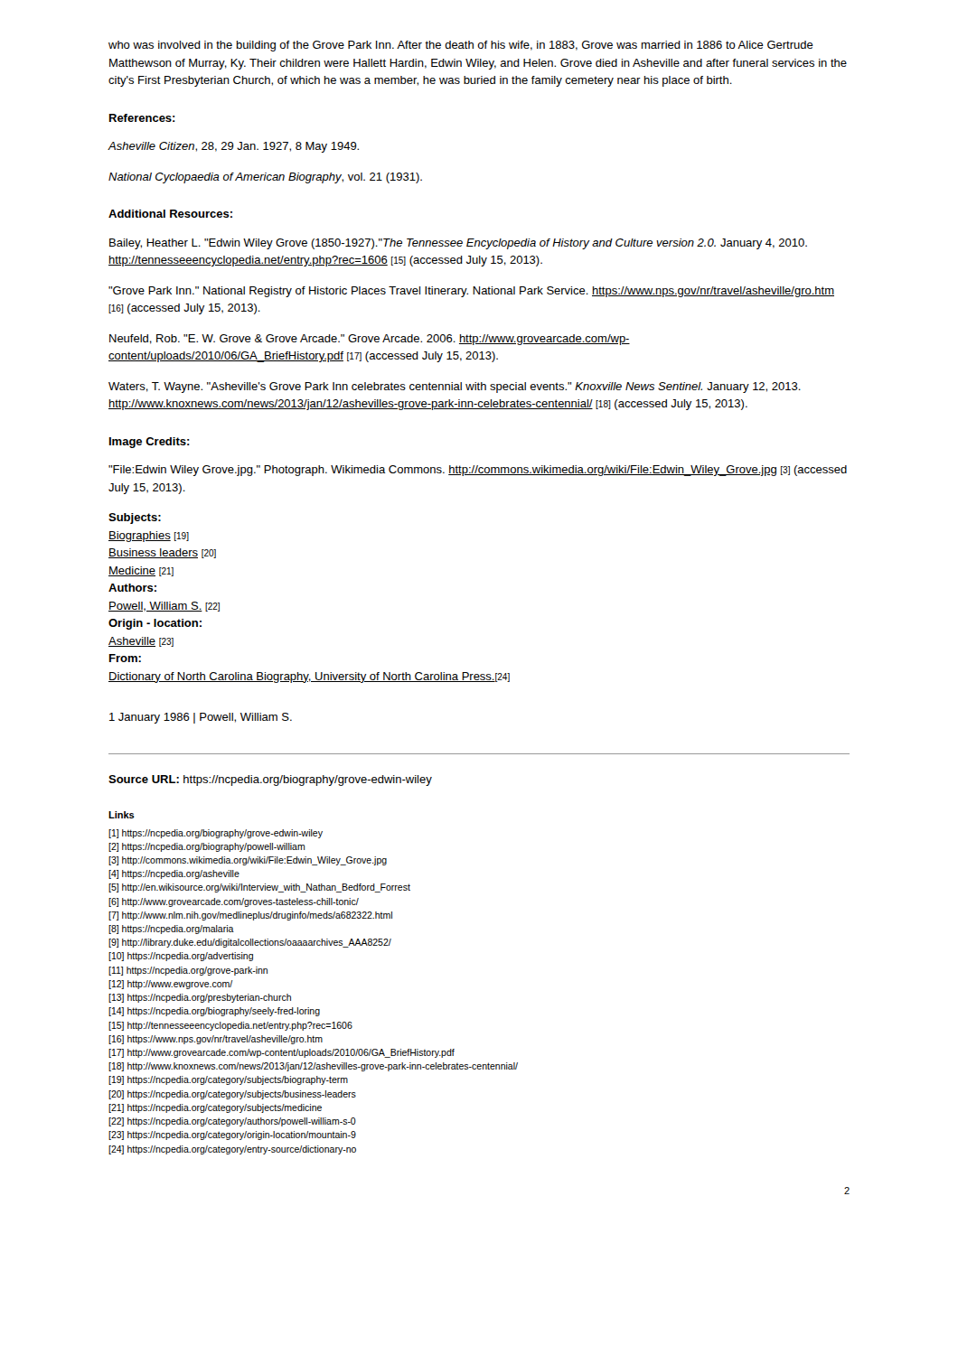who was involved in the building of the Grove Park Inn. After the death of his wife, in 1883, Grove was married in 1886 to Alice Gertrude Matthewson of Murray, Ky. Their children were Hallett Hardin, Edwin Wiley, and Helen. Grove died in Asheville and after funeral services in the city's First Presbyterian Church, of which he was a member, he was buried in the family cemetery near his place of birth.
References:
Asheville Citizen, 28, 29 Jan. 1927, 8 May 1949.
National Cyclopaedia of American Biography, vol. 21 (1931).
Additional Resources:
Bailey, Heather L. "Edwin Wiley Grove (1850-1927)."The Tennessee Encyclopedia of History and Culture version 2.0. January 4, 2010. http://tennesseeencyclopedia.net/entry.php?rec=1606 [15] (accessed July 15, 2013).
"Grove Park Inn." National Registry of Historic Places Travel Itinerary. National Park Service. https://www.nps.gov/nr/travel/asheville/gro.htm [16] (accessed July 15, 2013).
Neufeld, Rob. "E. W. Grove & Grove Arcade." Grove Arcade. 2006. http://www.grovearcade.com/wp-content/uploads/2010/06/GA_BriefHistory.pdf [17] (accessed July 15, 2013).
Waters, T. Wayne. "Asheville's Grove Park Inn celebrates centennial with special events." Knoxville News Sentinel. January 12, 2013. http://www.knoxnews.com/news/2013/jan/12/ashevilles-grove-park-inn-celebrates-centennial/ [18] (accessed July 15, 2013).
Image Credits:
"File:Edwin Wiley Grove.jpg." Photograph. Wikimedia Commons. http://commons.wikimedia.org/wiki/File:Edwin_Wiley_Grove.jpg [3] (accessed July 15, 2013).
Subjects:
Biographies [19]
Business leaders [20]
Medicine [21]
Authors:
Powell, William S. [22]
Origin - location:
Asheville [23]
From:
Dictionary of North Carolina Biography, University of North Carolina Press.[24]
1 January 1986 | Powell, William S.
Source URL: https://ncpedia.org/biography/grove-edwin-wiley
Links
[1] https://ncpedia.org/biography/grove-edwin-wiley
[2] https://ncpedia.org/biography/powell-william
[3] http://commons.wikimedia.org/wiki/File:Edwin_Wiley_Grove.jpg
[4] https://ncpedia.org/asheville
[5] http://en.wikisource.org/wiki/Interview_with_Nathan_Bedford_Forrest
[6] http://www.grovearcade.com/groves-tasteless-chill-tonic/
[7] http://www.nlm.nih.gov/medlineplus/druginfo/meds/a682322.html
[8] https://ncpedia.org/malaria
[9] http://library.duke.edu/digitalcollections/oaaaarchives_AAA8252/
[10] https://ncpedia.org/advertising
[11] https://ncpedia.org/grove-park-inn
[12] http://www.ewgrove.com/
[13] https://ncpedia.org/presbyterian-church
[14] https://ncpedia.org/biography/seely-fred-loring
[15] http://tennesseeencyclopedia.net/entry.php?rec=1606
[16] https://www.nps.gov/nr/travel/asheville/gro.htm
[17] http://www.grovearcade.com/wp-content/uploads/2010/06/GA_BriefHistory.pdf
[18] http://www.knoxnews.com/news/2013/jan/12/ashevilles-grove-park-inn-celebrates-centennial/
[19] https://ncpedia.org/category/subjects/biography-term
[20] https://ncpedia.org/category/subjects/business-leaders
[21] https://ncpedia.org/category/subjects/medicine
[22] https://ncpedia.org/category/authors/powell-william-s-0
[23] https://ncpedia.org/category/origin-location/mountain-9
[24] https://ncpedia.org/category/entry-source/dictionary-no
2